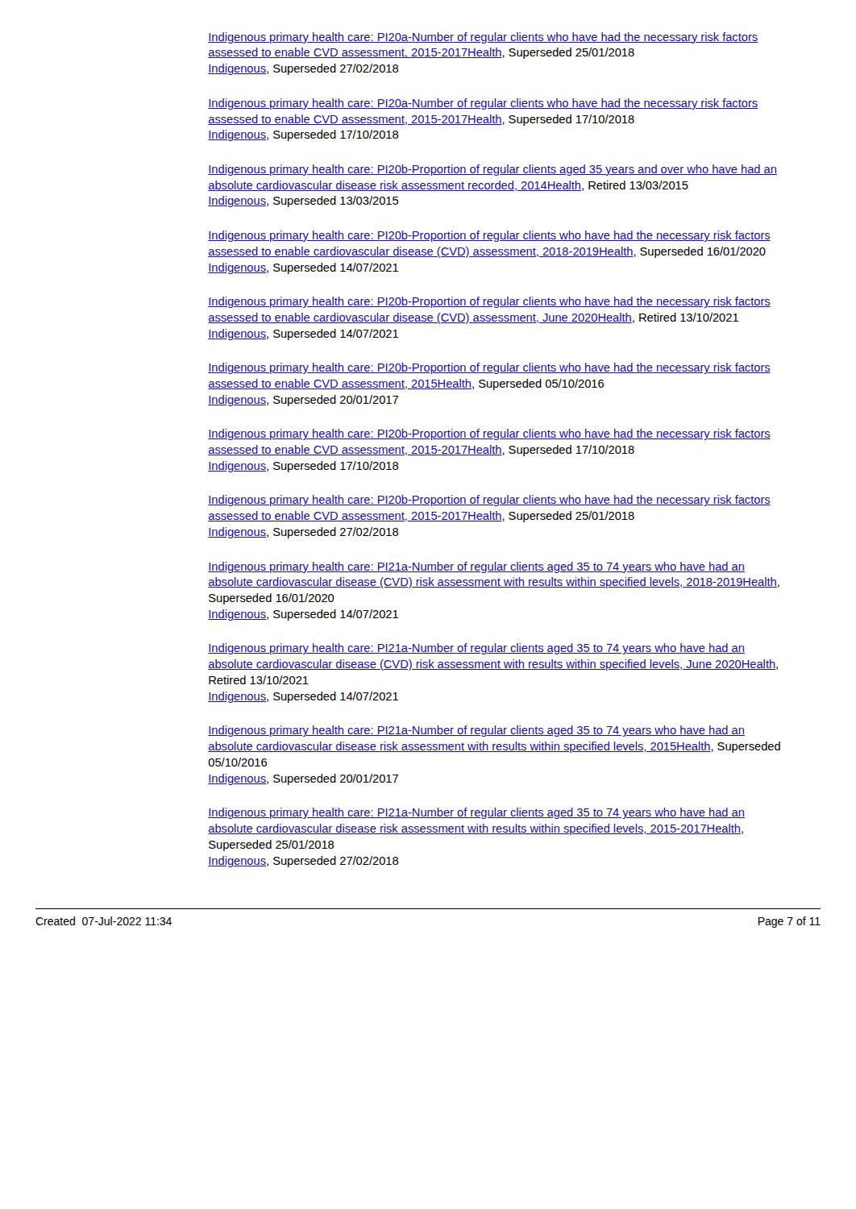Indigenous primary health care: PI20a-Number of regular clients who have had the necessary risk factors assessed to enable CVD assessment, 2015-2017 Health, Superseded 25/01/2018
Indigenous, Superseded 27/02/2018
Indigenous primary health care: PI20a-Number of regular clients who have had the necessary risk factors assessed to enable CVD assessment, 2015-2017 Health, Superseded 17/10/2018
Indigenous, Superseded 17/10/2018
Indigenous primary health care: PI20b-Proportion of regular clients aged 35 years and over who have had an absolute cardiovascular disease risk assessment recorded, 2014 Health, Retired 13/03/2015
Indigenous, Superseded 13/03/2015
Indigenous primary health care: PI20b-Proportion of regular clients who have had the necessary risk factors assessed to enable cardiovascular disease (CVD) assessment, 2018-2019 Health, Superseded 16/01/2020
Indigenous, Superseded 14/07/2021
Indigenous primary health care: PI20b-Proportion of regular clients who have had the necessary risk factors assessed to enable cardiovascular disease (CVD) assessment, June 2020 Health, Retired 13/10/2021
Indigenous, Superseded 14/07/2021
Indigenous primary health care: PI20b-Proportion of regular clients who have had the necessary risk factors assessed to enable CVD assessment, 2015 Health, Superseded 05/10/2016
Indigenous, Superseded 20/01/2017
Indigenous primary health care: PI20b-Proportion of regular clients who have had the necessary risk factors assessed to enable CVD assessment, 2015-2017 Health, Superseded 17/10/2018
Indigenous, Superseded 17/10/2018
Indigenous primary health care: PI20b-Proportion of regular clients who have had the necessary risk factors assessed to enable CVD assessment, 2015-2017 Health, Superseded 25/01/2018
Indigenous, Superseded 27/02/2018
Indigenous primary health care: PI21a-Number of regular clients aged 35 to 74 years who have had an absolute cardiovascular disease (CVD) risk assessment with results within specified levels, 2018-2019 Health, Superseded 16/01/2020
Indigenous, Superseded 14/07/2021
Indigenous primary health care: PI21a-Number of regular clients aged 35 to 74 years who have had an absolute cardiovascular disease (CVD) risk assessment with results within specified levels, June 2020 Health, Retired 13/10/2021
Indigenous, Superseded 14/07/2021
Indigenous primary health care: PI21a-Number of regular clients aged 35 to 74 years who have had an absolute cardiovascular disease risk assessment with results within specified levels, 2015 Health, Superseded 05/10/2016
Indigenous, Superseded 20/01/2017
Indigenous primary health care: PI21a-Number of regular clients aged 35 to 74 years who have had an absolute cardiovascular disease risk assessment with results within specified levels, 2015-2017 Health, Superseded 25/01/2018
Indigenous, Superseded 27/02/2018
Created 07-Jul-2022 11:34 Page 7 of 11